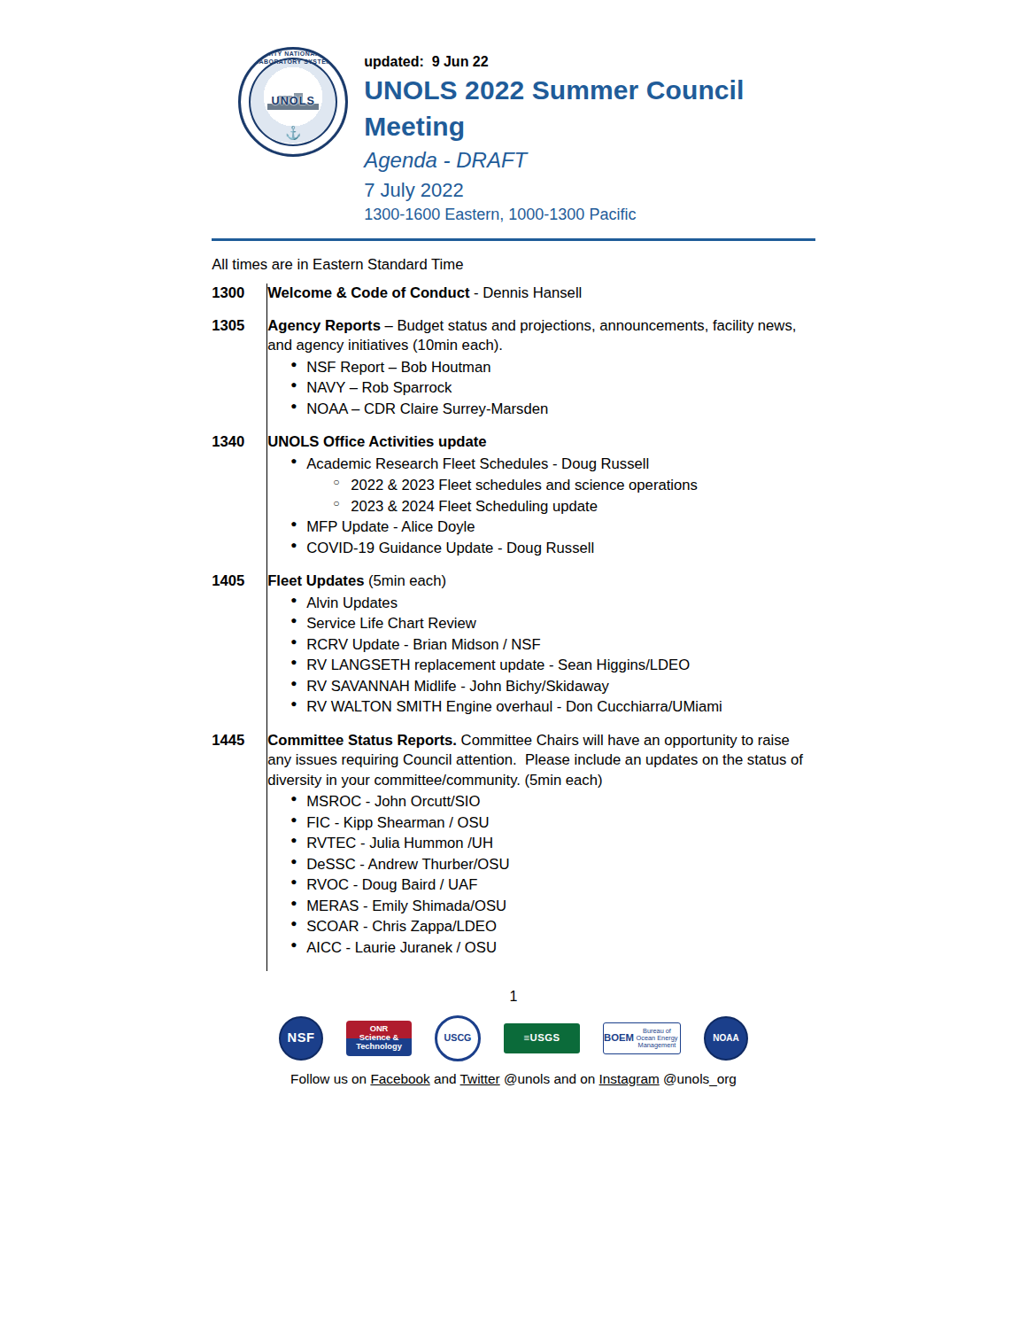UNIVERSITY NATIONAL OCEANOGRAPHIC
LABORATORY SYSTEM
UNOLS
⚓
updated: 9 Jun 22
UNOLS 2022 Summer Council Meeting
Agenda - DRAFT
7 July 2022
1300-1600 Eastern, 1000-1300 Pacific
All times are in Eastern Standard Time
| 1300 | Welcome & Code of Conduct - Dennis Hansell |
| 1305 | Agency Reports – Budget status and projections, announcements, facility news, and agency initiatives (10min each). NSF Report – Bob Houtman NAVY – Rob Sparrock NOAA – CDR Claire Surrey-Marsden |
| 1340 | UNOLS Office Activities update Academic Research Fleet Schedules - Doug Russell 2022 & 2023 Fleet schedules and science operations 2023 & 2024 Fleet Scheduling update MFP Update - Alice Doyle COVID-19 Guidance Update - Doug Russell |
| 1405 | Fleet Updates (5min each) Alvin Updates Service Life Chart Review RCRV Update - Brian Midson / NSF RV LANGSETH replacement update - Sean Higgins/LDEO RV SAVANNAH Midlife - John Bichy/Skidaway RV WALTON SMITH Engine overhaul - Don Cucchiarra/UMiami |
| 1445 | Committee Status Reports. Committee Chairs will have an opportunity to raise any issues requiring Council attention. Please include an updates on the status of diversity in your committee/community. (5min each) MSROC - John Orcutt/SIO FIC - Kipp Shearman / OSU RVTEC - Julia Hummon /UH DeSSC - Andrew Thurber/OSU RVOC - Doug Baird / UAF MERAS - Emily Shimada/OSU SCOAR - Chris Zappa/LDEO AICC - Laurie Juranek / OSU |
1
NSF
ONR
Science & Technology
USCG
≡USGS
BOEM
Bureau of Ocean Energy Management
NOAA
Follow us on Facebook and Twitter @unols and on Instagram @unols_org